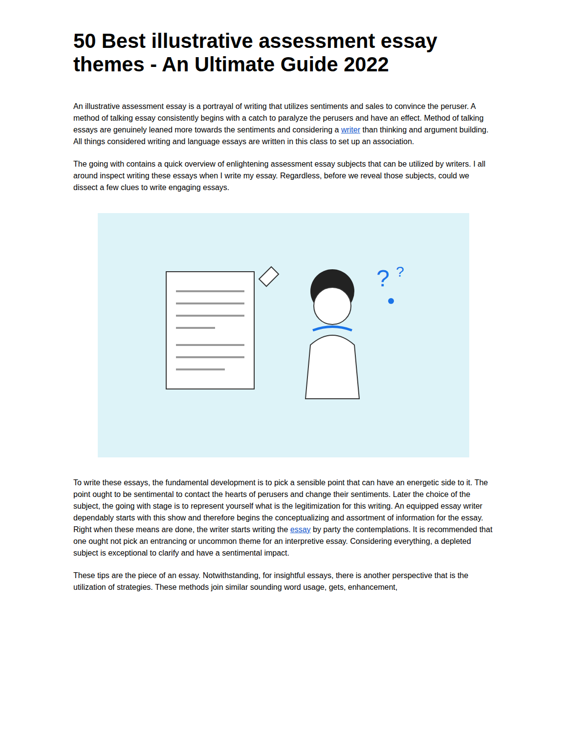50 Best illustrative assessment essay themes - An Ultimate Guide 2022
An illustrative assessment essay is a portrayal of writing that utilizes sentiments and sales to convince the peruser. A method of talking essay consistently begins with a catch to paralyze the perusers and have an effect. Method of talking essays are genuinely leaned more towards the sentiments and considering a writer than thinking and argument building. All things considered writing and language essays are written in this class to set up an association.
The going with contains a quick overview of enlightening assessment essay subjects that can be utilized by writers. I all around inspect writing these essays when I write my essay. Regardless, before we reveal those subjects, could we dissect a few clues to write engaging essays.
To write these essays, the fundamental development is to pick a sensible point that can have an energetic side to it. The point ought to be sentimental to contact the hearts of perusers and change their sentiments. Later the choice of the subject, the going with stage is to represent yourself what is the legitimization for this writing. An equipped essay writer dependably starts with this show and therefore begins the conceptualizing and assortment of information for the essay. Right when these means are done, the writer starts writing the essay by party the contemplations. It is recommended that one ought not pick an entrancing or uncommon theme for an interpretive essay. Considering everything, a depleted subject is exceptional to clarify and have a sentimental impact.
These tips are the piece of an essay. Notwithstanding, for insightful essays, there is another perspective that is the utilization of strategies. These methods join similar sounding word usage, gets, enhancement,